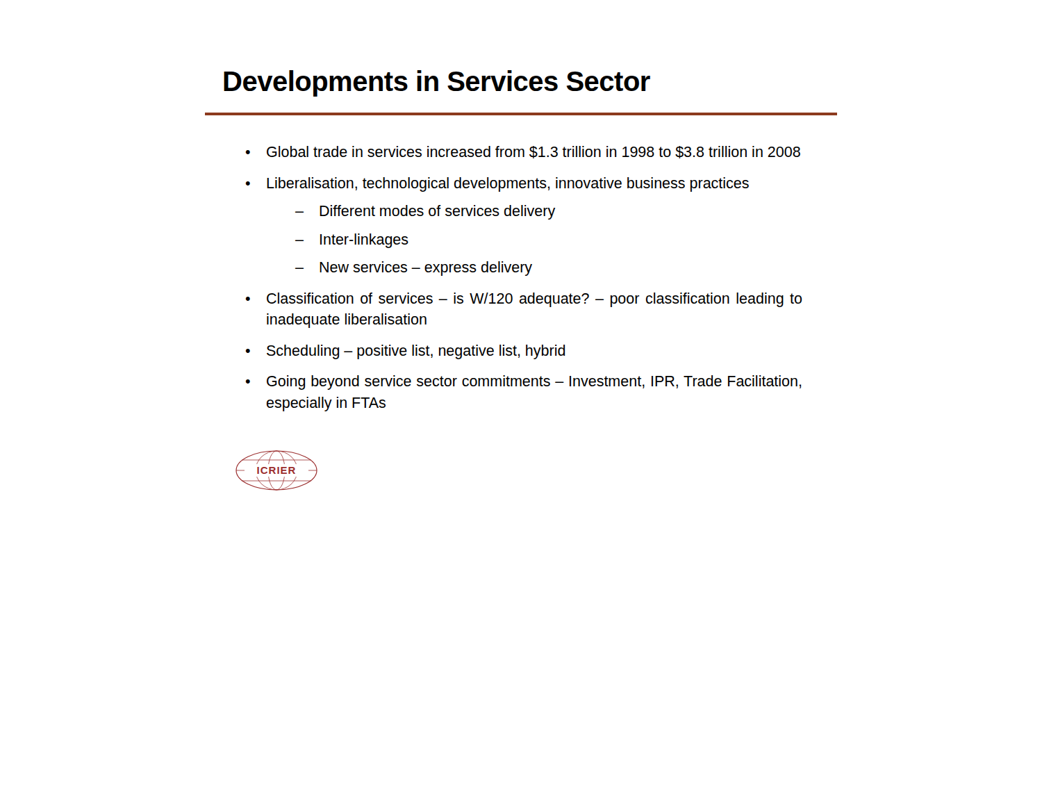Developments in Services Sector
Global trade in services increased from $1.3 trillion in 1998 to $3.8 trillion in 2008
Liberalisation, technological developments, innovative business practices
Different modes of services delivery
Inter-linkages
New services – express delivery
Classification of services – is W/120 adequate? – poor classification leading to inadequate liberalisation
Scheduling – positive list, negative list, hybrid
Going beyond service sector commitments – Investment, IPR, Trade Facilitation, especially in FTAs
ICRIER